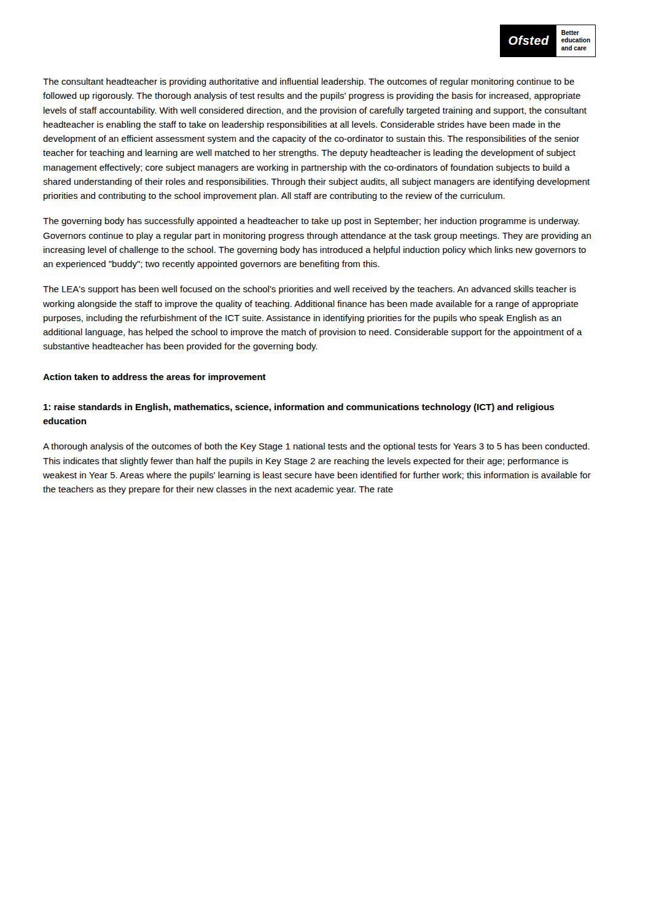Ofsted
Better education and care
The consultant headteacher is providing authoritative and influential leadership. The outcomes of regular monitoring continue to be followed up rigorously. The thorough analysis of test results and the pupils' progress is providing the basis for increased, appropriate levels of staff accountability. With well considered direction, and the provision of carefully targeted training and support, the consultant headteacher is enabling the staff to take on leadership responsibilities at all levels. Considerable strides have been made in the development of an efficient assessment system and the capacity of the co-ordinator to sustain this. The responsibilities of the senior teacher for teaching and learning are well matched to her strengths. The deputy headteacher is leading the development of subject management effectively; core subject managers are working in partnership with the co-ordinators of foundation subjects to build a shared understanding of their roles and responsibilities. Through their subject audits, all subject managers are identifying development priorities and contributing to the school improvement plan. All staff are contributing to the review of the curriculum.
The governing body has successfully appointed a headteacher to take up post in September; her induction programme is underway. Governors continue to play a regular part in monitoring progress through attendance at the task group meetings. They are providing an increasing level of challenge to the school. The governing body has introduced a helpful induction policy which links new governors to an experienced "buddy"; two recently appointed governors are benefiting from this.
The LEA's support has been well focused on the school's priorities and well received by the teachers. An advanced skills teacher is working alongside the staff to improve the quality of teaching. Additional finance has been made available for a range of appropriate purposes, including the refurbishment of the ICT suite. Assistance in identifying priorities for the pupils who speak English as an additional language, has helped the school to improve the match of provision to need. Considerable support for the appointment of a substantive headteacher has been provided for the governing body.
Action taken to address the areas for improvement
1: raise standards in English, mathematics, science, information and communications technology (ICT) and religious education
A thorough analysis of the outcomes of both the Key Stage 1 national tests and the optional tests for Years 3 to 5 has been conducted. This indicates that slightly fewer than half the pupils in Key Stage 2 are reaching the levels expected for their age; performance is weakest in Year 5. Areas where the pupils' learning is least secure have been identified for further work; this information is available for the teachers as they prepare for their new classes in the next academic year. The rate